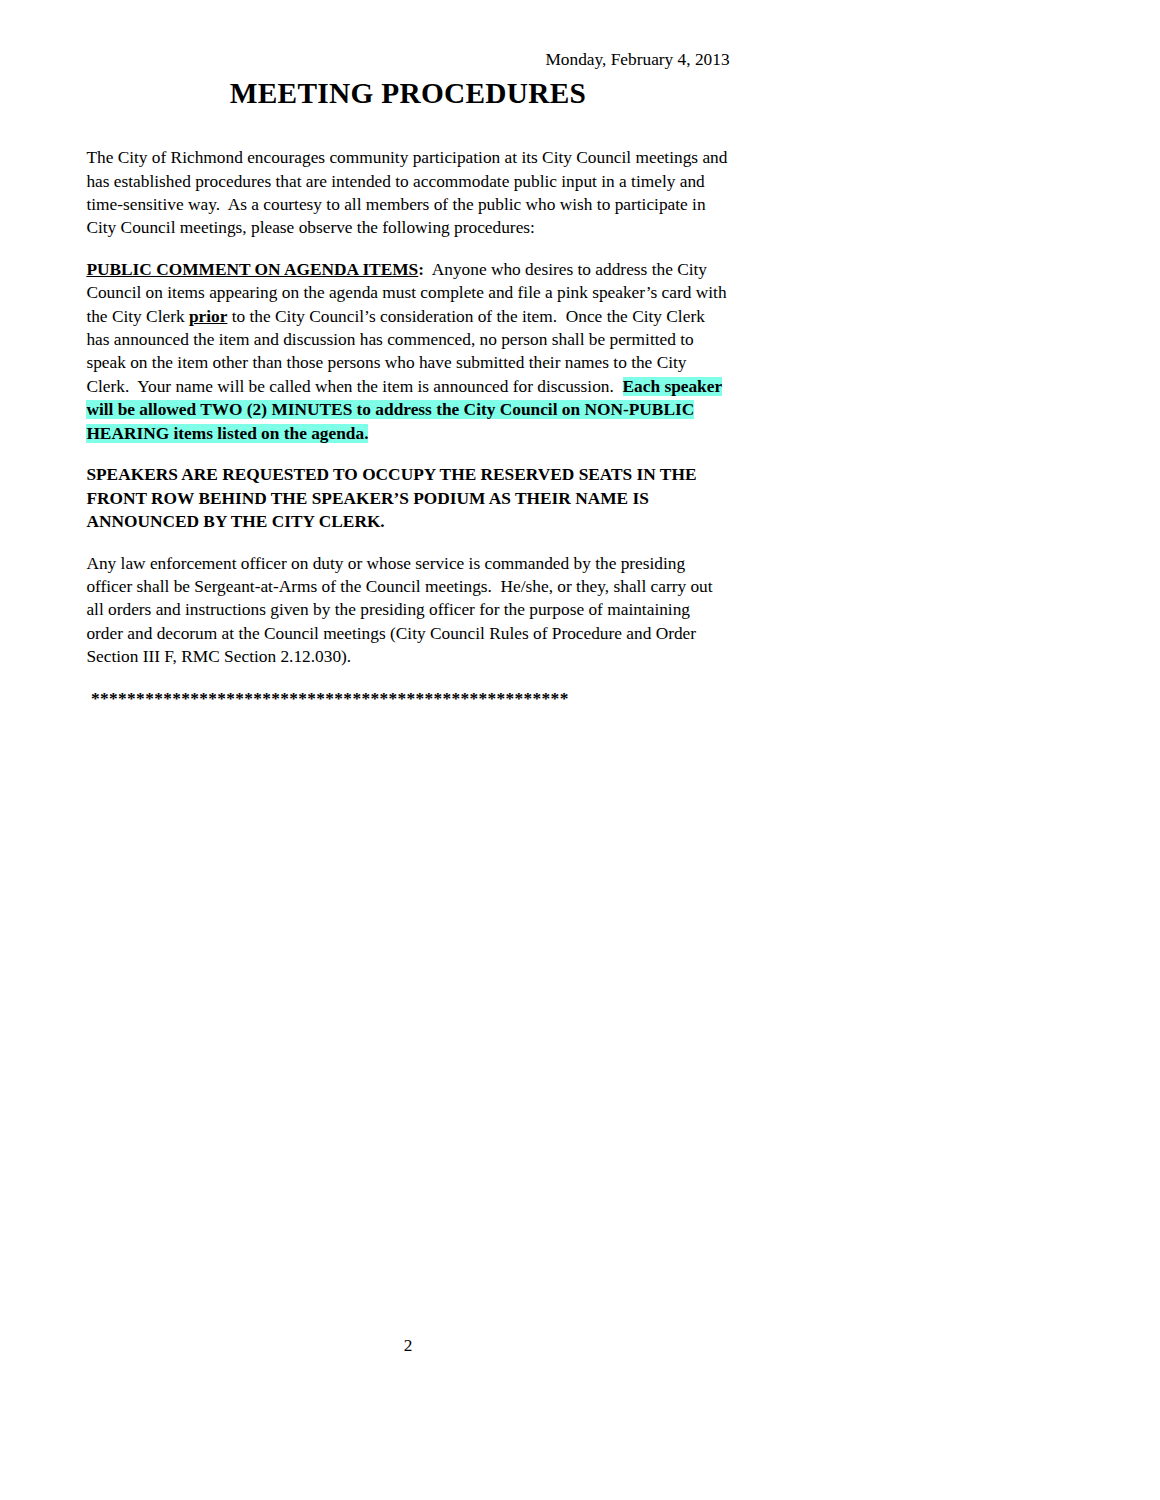Monday, February 4, 2013
MEETING PROCEDURES
The City of Richmond encourages community participation at its City Council meetings and has established procedures that are intended to accommodate public input in a timely and time-sensitive way. As a courtesy to all members of the public who wish to participate in City Council meetings, please observe the following procedures:
PUBLIC COMMENT ON AGENDA ITEMS: Anyone who desires to address the City Council on items appearing on the agenda must complete and file a pink speaker’s card with the City Clerk prior to the City Council’s consideration of the item. Once the City Clerk has announced the item and discussion has commenced, no person shall be permitted to speak on the item other than those persons who have submitted their names to the City Clerk. Your name will be called when the item is announced for discussion. Each speaker will be allowed TWO (2) MINUTES to address the City Council on NON-PUBLIC HEARING items listed on the agenda.
SPEAKERS ARE REQUESTED TO OCCUPY THE RESERVED SEATS IN THE FRONT ROW BEHIND THE SPEAKER’S PODIUM AS THEIR NAME IS ANNOUNCED BY THE CITY CLERK.
Any law enforcement officer on duty or whose service is commanded by the presiding officer shall be Sergeant-at-Arms of the Council meetings. He/she, or they, shall carry out all orders and instructions given by the presiding officer for the purpose of maintaining order and decorum at the Council meetings (City Council Rules of Procedure and Order Section III F, RMC Section 2.12.030).
*****************************************************
2